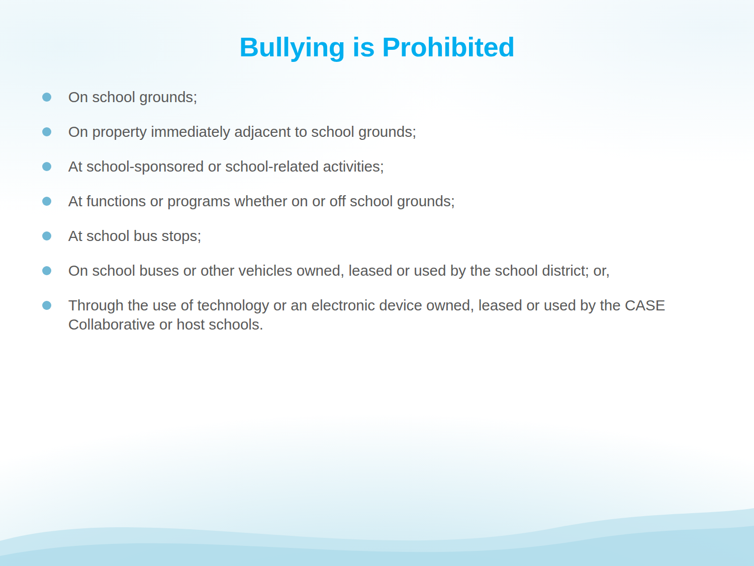Bullying is Prohibited
On school grounds;
On property immediately adjacent to school grounds;
At school-sponsored or school-related activities;
At functions or programs whether on or off school grounds;
At school bus stops;
On school buses or other vehicles owned, leased or used by the school district; or,
Through the use of technology or an electronic device owned, leased or used by the CASE Collaborative or host schools.